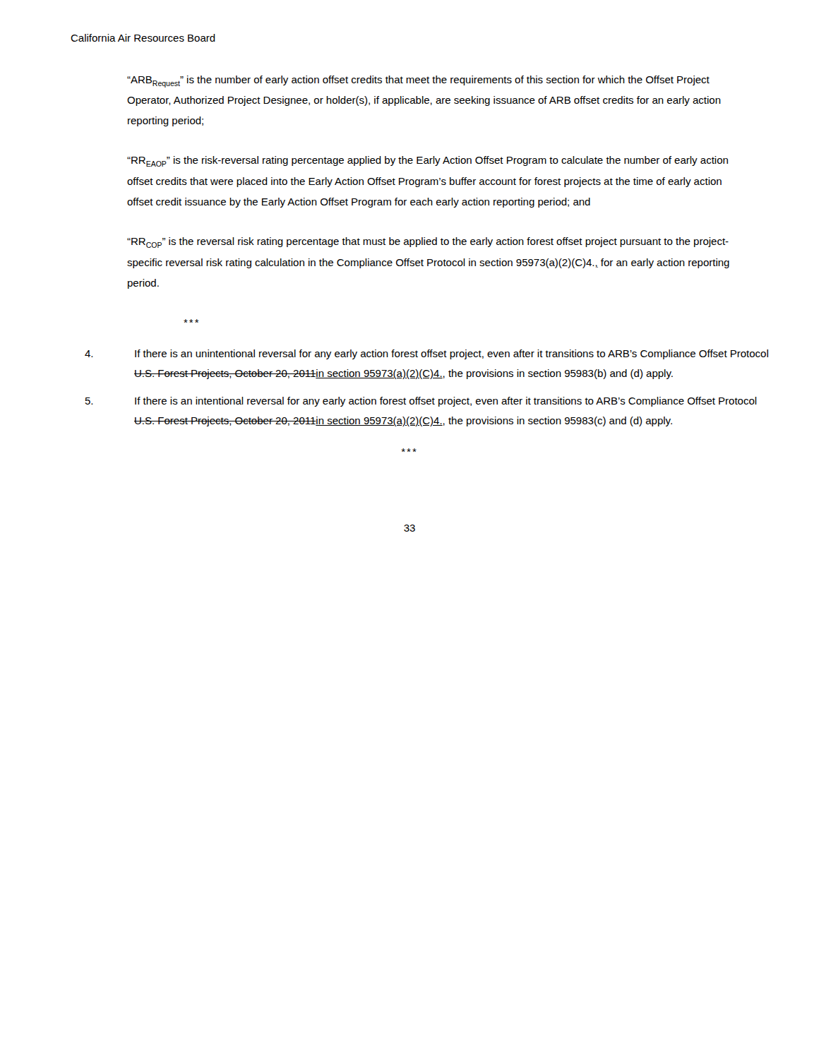California Air Resources Board
“ARBRequest” is the number of early action offset credits that meet the requirements of this section for which the Offset Project Operator, Authorized Project Designee, or holder(s), if applicable, are seeking issuance of ARB offset credits for an early action reporting period;
“RREAOP” is the risk-reversal rating percentage applied by the Early Action Offset Program to calculate the number of early action offset credits that were placed into the Early Action Offset Program’s buffer account for forest projects at the time of early action offset credit issuance by the Early Action Offset Program for each early action reporting period; and
“RRCOP” is the reversal risk rating percentage that must be applied to the early action forest offset project pursuant to the project-specific reversal risk rating calculation in the Compliance Offset Protocol in section 95973(a)(2)(C)4., for an early action reporting period.
***
4. If there is an unintentional reversal for any early action forest offset project, even after it transitions to ARB’s Compliance Offset Protocol U.S. Forest Projects, October 20, 2011in section 95973(a)(2)(C)4., the provisions in section 95983(b) and (d) apply.
5. If there is an intentional reversal for any early action forest offset project, even after it transitions to ARB’s Compliance Offset Protocol U.S. Forest Projects, October 20, 2011in section 95973(a)(2)(C)4., the provisions in section 95983(c) and (d) apply.
***
33